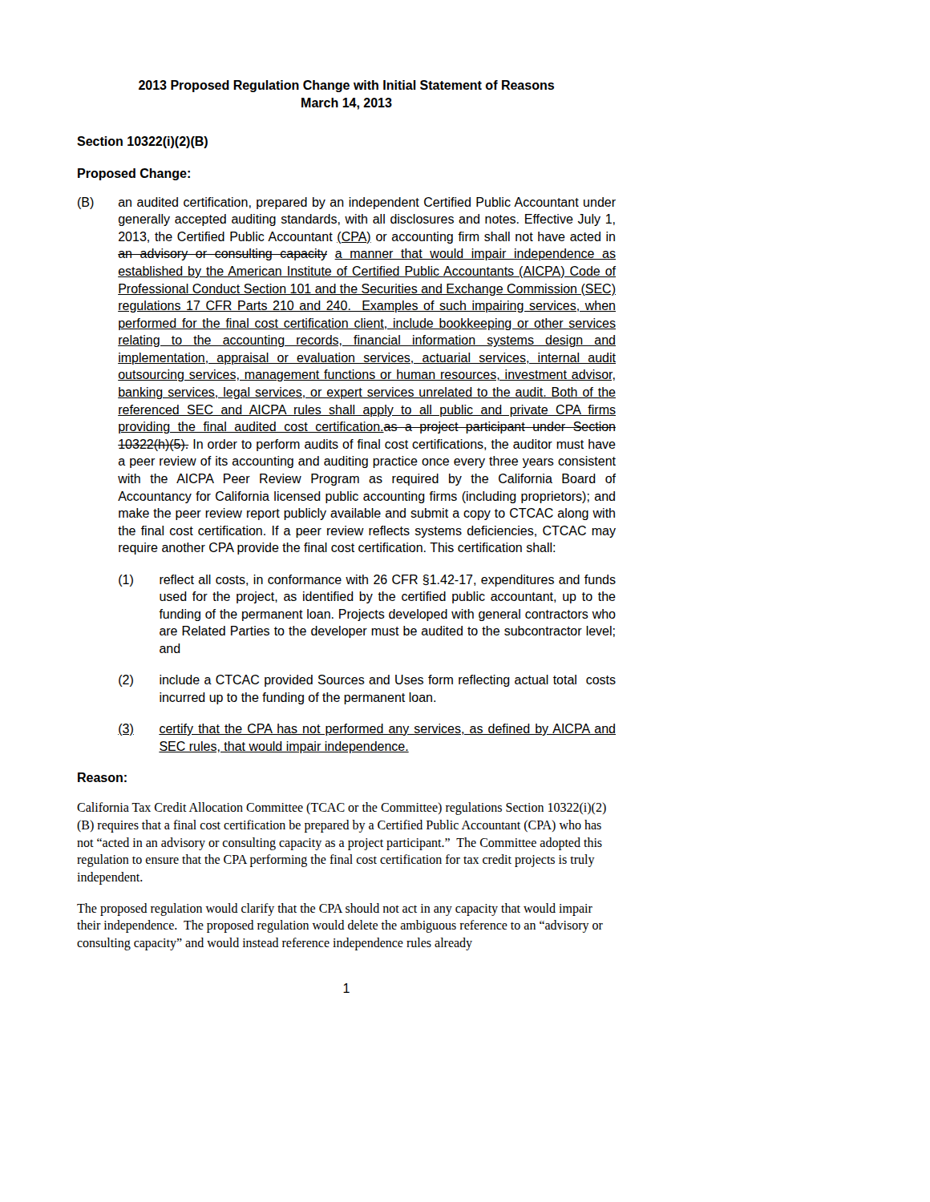2013 Proposed Regulation Change with Initial Statement of Reasons
March 14, 2013
Section 10322(i)(2)(B)
Proposed Change:
(B)
an audited certification, prepared by an independent Certified Public Accountant under generally accepted auditing standards, with all disclosures and notes. Effective July 1, 2013, the Certified Public Accountant (CPA) or accounting firm shall not have acted in an advisory or consulting capacity a manner that would impair independence as established by the American Institute of Certified Public Accountants (AICPA) Code of Professional Conduct Section 101 and the Securities and Exchange Commission (SEC) regulations 17 CFR Parts 210 and 240. Examples of such impairing services, when performed for the final cost certification client, include bookkeeping or other services relating to the accounting records, financial information systems design and implementation, appraisal or evaluation services, actuarial services, internal audit outsourcing services, management functions or human resources, investment advisor, banking services, legal services, or expert services unrelated to the audit. Both of the referenced SEC and AICPA rules shall apply to all public and private CPA firms providing the final audited cost certification.as a project participant under Section 10322(h)(5). In order to perform audits of final cost certifications, the auditor must have a peer review of its accounting and auditing practice once every three years consistent with the AICPA Peer Review Program as required by the California Board of Accountancy for California licensed public accounting firms (including proprietors); and make the peer review report publicly available and submit a copy to CTCAC along with the final cost certification. If a peer review reflects systems deficiencies, CTCAC may require another CPA provide the final cost certification. This certification shall:
(1)
reflect all costs, in conformance with 26 CFR §1.42-17, expenditures and funds used for the project, as identified by the certified public accountant, up to the funding of the permanent loan. Projects developed with general contractors who are Related Parties to the developer must be audited to the subcontractor level; and
(2)
include a CTCAC provided Sources and Uses form reflecting actual total costs incurred up to the funding of the permanent loan.
(3)
certify that the CPA has not performed any services, as defined by AICPA and SEC rules, that would impair independence.
Reason:
California Tax Credit Allocation Committee (TCAC or the Committee) regulations Section 10322(i)(2)(B) requires that a final cost certification be prepared by a Certified Public Accountant (CPA) who has not “acted in an advisory or consulting capacity as a project participant.” The Committee adopted this regulation to ensure that the CPA performing the final cost certification for tax credit projects is truly independent.
The proposed regulation would clarify that the CPA should not act in any capacity that would impair their independence. The proposed regulation would delete the ambiguous reference to an “advisory or consulting capacity” and would instead reference independence rules already
1